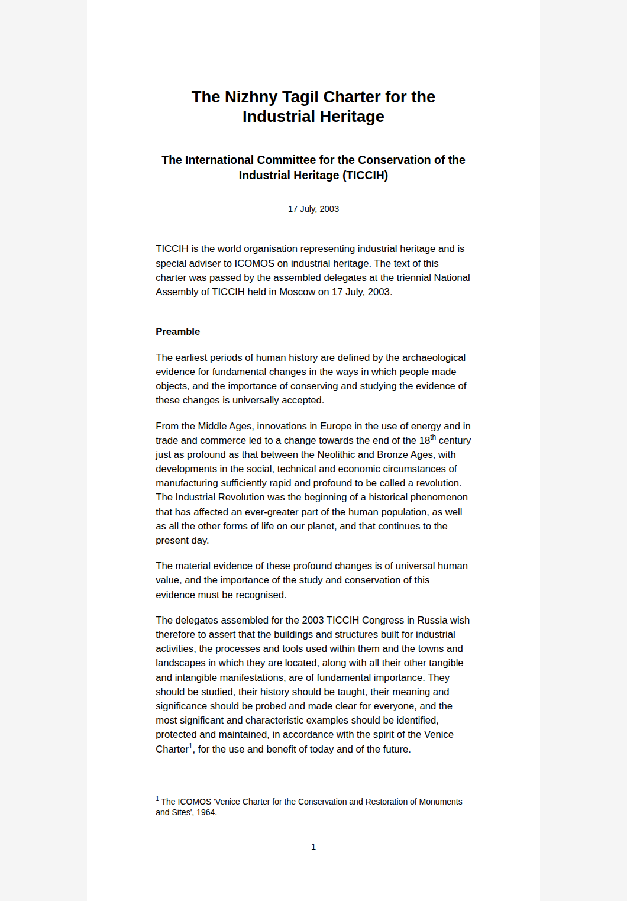The Nizhny Tagil Charter for the Industrial Heritage
The International Committee for the Conservation of the
Industrial Heritage (TICCIH)
17 July, 2003
TICCIH is the world organisation representing industrial heritage and is special adviser to ICOMOS on industrial heritage. The text of this charter was passed by the assembled delegates at the triennial National Assembly of TICCIH held in Moscow on 17 July, 2003.
Preamble
The earliest periods of human history are defined by the archaeological evidence for fundamental changes in the ways in which people made objects, and the importance of conserving and studying the evidence of these changes is universally accepted.
From the Middle Ages, innovations in Europe in the use of energy and in trade and commerce led to a change towards the end of the 18th century just as profound as that between the Neolithic and Bronze Ages, with developments in the social, technical and economic circumstances of manufacturing sufficiently rapid and profound to be called a revolution. The Industrial Revolution was the beginning of a historical phenomenon that has affected an ever-greater part of the human population, as well as all the other forms of life on our planet, and that continues to the present day.
The material evidence of these profound changes is of universal human value, and the importance of the study and conservation of this evidence must be recognised.
The delegates assembled for the 2003 TICCIH Congress in Russia wish therefore to assert that the buildings and structures built for industrial activities, the processes and tools used within them and the towns and landscapes in which they are located, along with all their other tangible and intangible manifestations, are of fundamental importance. They should be studied, their history should be taught, their meaning and significance should be probed and made clear for everyone, and the most significant and characteristic examples should be identified, protected and maintained, in accordance with the spirit of the Venice Charter1, for the use and benefit of today and of the future.
1 The ICOMOS 'Venice Charter for the Conservation and Restoration of Monuments and Sites', 1964.
1